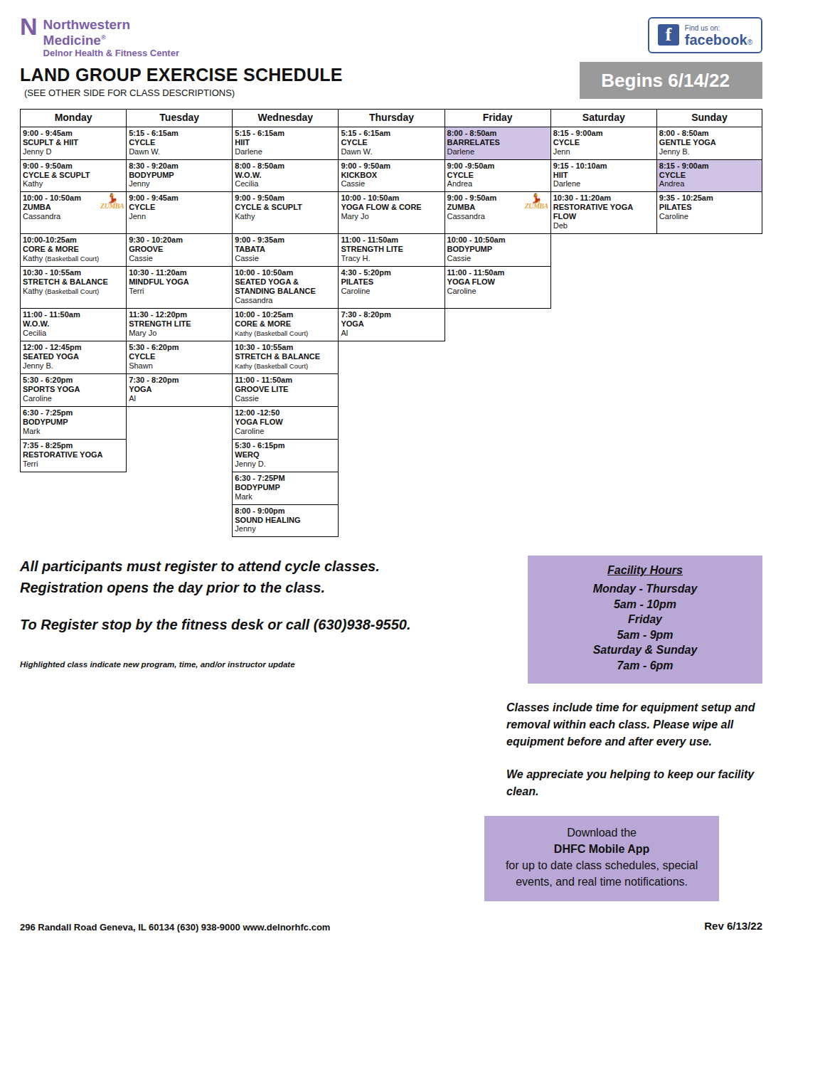N
Northwestern
Medicine®
Delnor Health & Fitness Center
f
Find us on:
facebook®
LAND GROUP EXERCISE SCHEDULE
(SEE OTHER SIDE FOR CLASS DESCRIPTIONS)
Begins 6/14/22
| Monday | Tuesday | Wednesday | Thursday | Friday | Saturday | Sunday |
| --- | --- | --- | --- | --- | --- | --- |
| 9:00 - 9:45am SCUPLT & HIIT Jenny D | 5:15 - 6:15am CYCLE Dawn W. | 5:15 - 6:15am HIIT Darlene | 5:15 - 6:15am CYCLE Dawn W. | 8:00 - 8:50am BARRELATES Darlene | 8:15 - 9:00am CYCLE Jenn | 8:00 - 8:50am GENTLE YOGA Jenny B. |
| 9:00 - 9:50am CYCLE & SCUPLT Kathy | 8:30 - 9:20am BODYPUMP Jenny | 8:00 - 8:50am W.O.W. Cecilia | 9:00 - 9:50am KICKBOX Cassie | 9:00 -9:50am CYCLE Andrea | 9:15 - 10:10am HIIT Darlene | 8:15 - 9:00am CYCLE Andrea |
| 10:00 - 10:50am 💃 ZUMBA ZUMBA Cassandra | 9:00 - 9:45am CYCLE Jenn | 9:00 - 9:50am CYCLE & SCUPLT Kathy | 10:00 - 10:50am YOGA FLOW & CORE Mary Jo | 9:00 - 9:50am 💃 ZUMBA ZUMBA Cassandra | 10:30 - 11:20am RESTORATIVE YOGA FLOW Deb | 9:35 - 10:25am PILATES Caroline |
| 10:00-10:25am CORE & MORE Kathy (Basketball Court) | 9:30 - 10:20am GROOVE Cassie | 9:00 - 9:35am TABATA Cassie | 11:00 - 11:50am STRENGTH LITE Tracy H. | 10:00 - 10:50am BODYPUMP Cassie | | |
| 10:30 - 10:55am STRETCH & BALANCE Kathy (Basketball Court) | 10:30 - 11:20am MINDFUL YOGA Terri | 10:00 - 10:50am SEATED YOGA & STANDING BALANCE Cassandra | 4:30 - 5:20pm PILATES Caroline | 11:00 - 11:50am YOGA FLOW Caroline | | |
| 11:00 - 11:50am W.O.W. Cecilia | 11:30 - 12:20pm STRENGTH LITE Mary Jo | 10:00 - 10:25am CORE & MORE Kathy (Basketball Court) | 7:30 - 8:20pm YOGA Al | | | |
| 12:00 - 12:45pm SEATED YOGA Jenny B. | 5:30 - 6:20pm CYCLE Shawn | 10:30 - 10:55am STRETCH & BALANCE Kathy (Basketball Court) | | | | |
| 5:30 - 6:20pm SPORTS YOGA Caroline | 7:30 - 8:20pm YOGA Al | 11:00 - 11:50am GROOVE LITE Cassie | | | | |
| 6:30 - 7:25pm BODYPUMP Mark | | 12:00 -12:50 YOGA FLOW Caroline | | | | |
| 7:35 - 8:25pm RESTORATIVE YOGA Terri | | 5:30 - 6:15pm WERQ Jenny D. | | | | |
| | | 6:30 - 7:25PM BODYPUMP Mark | | | | |
| | | 8:00 - 9:00pm SOUND HEALING Jenny | | | | |
All participants must register to attend cycle classes. Registration opens the day prior to the class.
To Register stop by the fitness desk or call (630)938-9550.
Highlighted class indicate new program, time, and/or instructor update
Facility Hours
Monday - Thursday
5am - 10pm
Friday
5am - 9pm
Saturday & Sunday
7am - 6pm
Classes include time for equipment setup and removal within each class. Please wipe all equipment before and after every use.
We appreciate you helping to keep our facility clean.
Download the
DHFC Mobile App
for up to date class schedules, special events, and real time notifications.
296 Randall Road Geneva, IL 60134 (630) 938-9000 www.delnorhfc.com
Rev 6/13/22